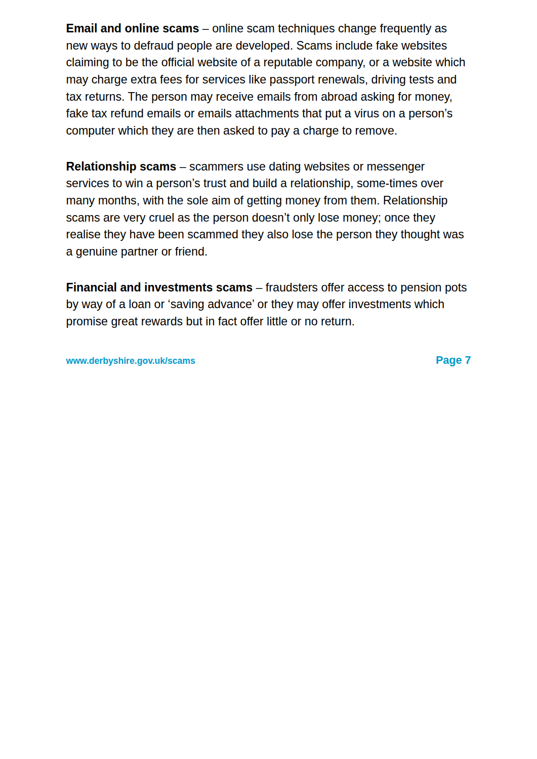Email and online scams – online scam techniques change frequently as new ways to defraud people are developed. Scams include fake websites claiming to be the official website of a reputable company, or a website which may charge extra fees for services like passport renewals, driving tests and tax returns. The person may receive emails from abroad asking for money, fake tax refund emails or emails attachments that put a virus on a person’s computer which they are then asked to pay a charge to remove.
Relationship scams – scammers use dating websites or messenger services to win a person’s trust and build a relationship, some-times over many months, with the sole aim of getting money from them. Relationship scams are very cruel as the person doesn’t only lose money; once they realise they have been scammed they also lose the person they thought was a genuine partner or friend.
Financial and investments scams – fraudsters offer access to pension pots by way of a loan or ‘saving advance’ or they may offer investments which promise great rewards but in fact offer little or no return.
www.derbyshire.gov.uk/scams Page 7